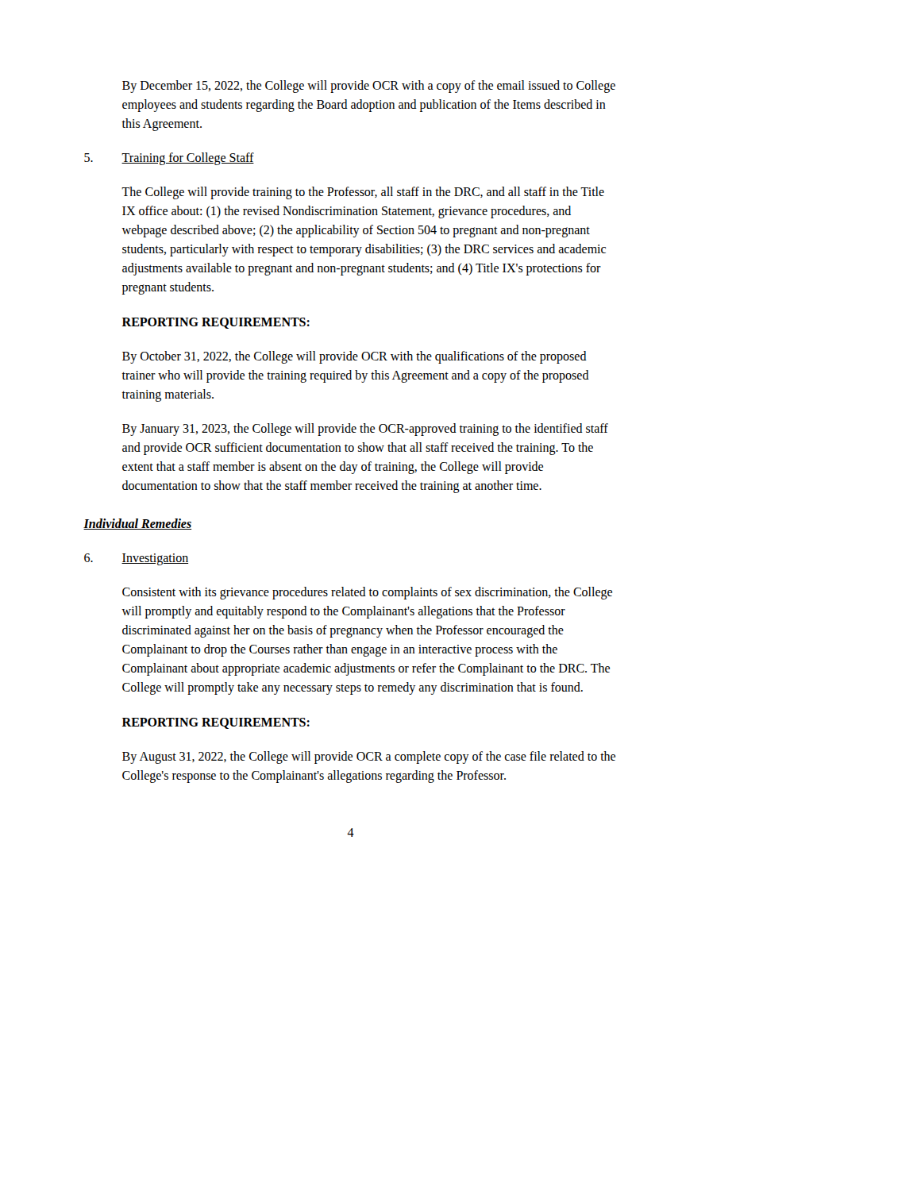By December 15, 2022, the College will provide OCR with a copy of the email issued to College employees and students regarding the Board adoption and publication of the Items described in this Agreement.
5.
Training for College Staff
The College will provide training to the Professor, all staff in the DRC, and all staff in the Title IX office about: (1) the revised Nondiscrimination Statement, grievance procedures, and webpage described above; (2) the applicability of Section 504 to pregnant and non-pregnant students, particularly with respect to temporary disabilities; (3) the DRC services and academic adjustments available to pregnant and non-pregnant students; and (4) Title IX's protections for pregnant students.
REPORTING REQUIREMENTS:
By October 31, 2022, the College will provide OCR with the qualifications of the proposed trainer who will provide the training required by this Agreement and a copy of the proposed training materials.
By January 31, 2023, the College will provide the OCR-approved training to the identified staff and provide OCR sufficient documentation to show that all staff received the training. To the extent that a staff member is absent on the day of training, the College will provide documentation to show that the staff member received the training at another time.
Individual Remedies
6.
Investigation
Consistent with its grievance procedures related to complaints of sex discrimination, the College will promptly and equitably respond to the Complainant's allegations that the Professor discriminated against her on the basis of pregnancy when the Professor encouraged the Complainant to drop the Courses rather than engage in an interactive process with the Complainant about appropriate academic adjustments or refer the Complainant to the DRC. The College will promptly take any necessary steps to remedy any discrimination that is found.
REPORTING REQUIREMENTS:
By August 31, 2022, the College will provide OCR a complete copy of the case file related to the College's response to the Complainant's allegations regarding the Professor.
4